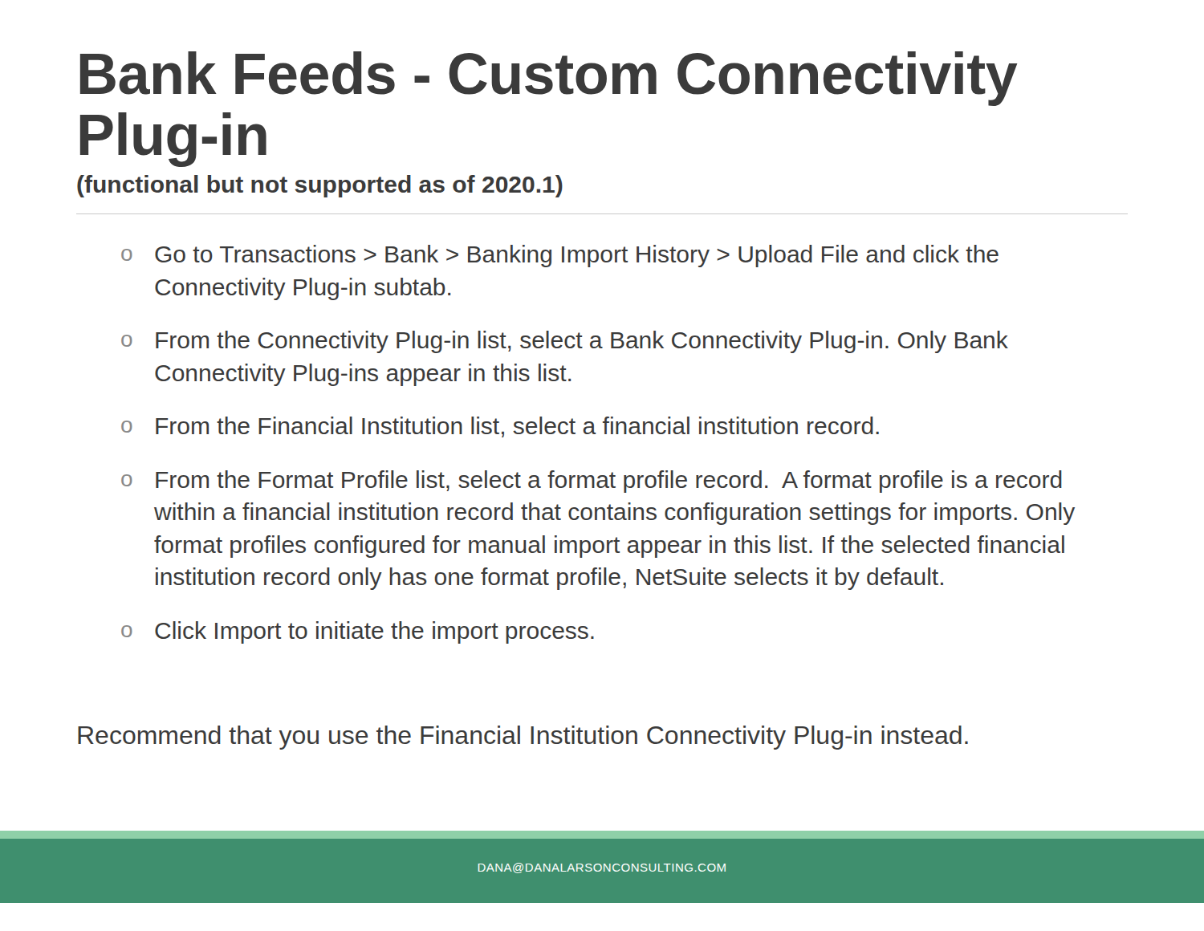Bank Feeds - Custom Connectivity Plug-in
(functional but not supported as of 2020.1)
Go to Transactions > Bank > Banking Import History > Upload File and click the Connectivity Plug-in subtab.
From the Connectivity Plug-in list, select a Bank Connectivity Plug-in. Only Bank Connectivity Plug-ins appear in this list.
From the Financial Institution list, select a financial institution record.
From the Format Profile list, select a format profile record. A format profile is a record within a financial institution record that contains configuration settings for imports. Only format profiles configured for manual import appear in this list. If the selected financial institution record only has one format profile, NetSuite selects it by default.
Click Import to initiate the import process.
Recommend that you use the Financial Institution Connectivity Plug-in instead.
DANA@DANALARSONCONSULTING.COM